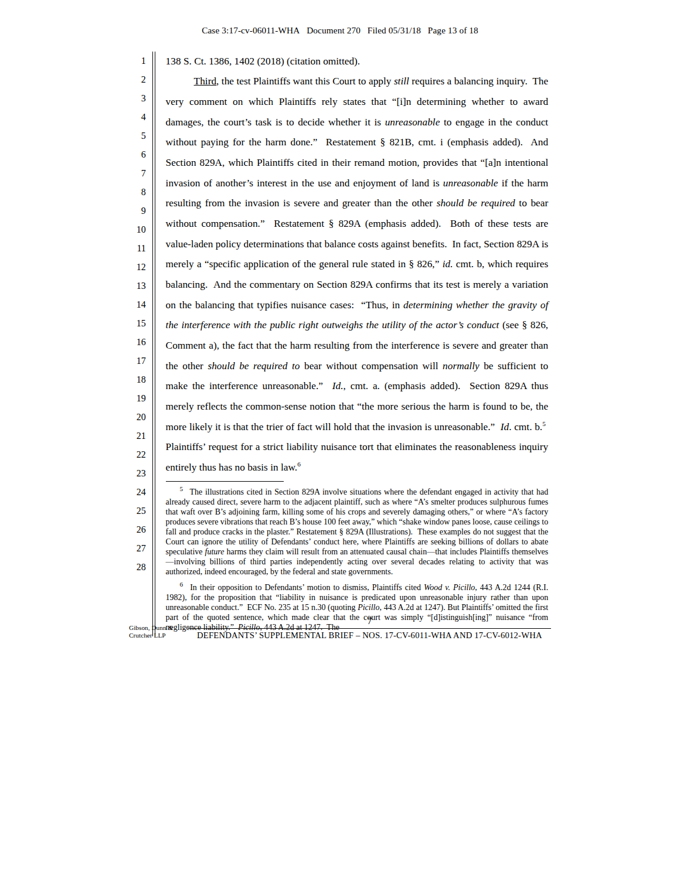Case 3:17-cv-06011-WHA Document 270 Filed 05/31/18 Page 13 of 18
1
2
3
4
5
6
7
8
9
10
11
12
13
14
15
16
17
18
19
20
21
22
23
24
25
26
27
28
138 S. Ct. 1386, 1402 (2018) (citation omitted).
Third, the test Plaintiffs want this Court to apply still requires a balancing inquiry. The very comment on which Plaintiffs rely states that “[i]n determining whether to award damages, the court’s task is to decide whether it is unreasonable to engage in the conduct without paying for the harm done.” Restatement § 821B, cmt. i (emphasis added). And Section 829A, which Plaintiffs cited in their remand motion, provides that “[a]n intentional invasion of another’s interest in the use and enjoyment of land is unreasonable if the harm resulting from the invasion is severe and greater than the other should be required to bear without compensation.” Restatement § 829A (emphasis added). Both of these tests are value-laden policy determinations that balance costs against benefits. In fact, Section 829A is merely a “specific application of the general rule stated in § 826,” id. cmt. b, which requires balancing. And the commentary on Section 829A confirms that its test is merely a variation on the balancing that typifies nuisance cases: “Thus, in determining whether the gravity of the interference with the public right outweighs the utility of the actor’s conduct (see § 826, Comment a), the fact that the harm resulting from the interference is severe and greater than the other should be required to bear without compensation will normally be sufficient to make the interference unreasonable.” Id., cmt. a. (emphasis added). Section 829A thus merely reflects the common-sense notion that “the more serious the harm is found to be, the more likely it is that the trier of fact will hold that the invasion is unreasonable.” Id. cmt. b.5 Plaintiffs’ request for a strict liability nuisance tort that eliminates the reasonableness inquiry entirely thus has no basis in law.6
5 The illustrations cited in Section 829A involve situations where the defendant engaged in activity that had already caused direct, severe harm to the adjacent plaintiff, such as where “A’s smelter produces sulphurous fumes that waft over B’s adjoining farm, killing some of his crops and severely damaging others,” or where “A’s factory produces severe vibrations that reach B’s house 100 feet away,” which “shake window panes loose, cause ceilings to fall and produce cracks in the plaster.” Restatement § 829A (Illustrations). These examples do not suggest that the Court can ignore the utility of Defendants’ conduct here, where Plaintiffs are seeking billions of dollars to abate speculative future harms they claim will result from an attenuated causal chain—that includes Plaintiffs themselves—involving billions of third parties independently acting over several decades relating to activity that was authorized, indeed encouraged, by the federal and state governments.
6 In their opposition to Defendants’ motion to dismiss, Plaintiffs cited Wood v. Picillo, 443 A.2d 1244 (R.I. 1982), for the proposition that “liability in nuisance is predicated upon unreasonable injury rather than upon unreasonable conduct.” ECF No. 235 at 15 n.30 (quoting Picillo, 443 A.2d at 1247). But Plaintiffs’ omitted the first part of the quoted sentence, which made clear that the court was simply “[d]istinguish[ing]” nuisance “from negligence liability.” Picillo, 443 A.2d at 1247. The
Gibson, Dunn &
Crutcher LLP
7
DEFENDANTS’ SUPPLEMENTAL BRIEF – NOS. 17-CV-6011-WHA AND 17-CV-6012-WHA